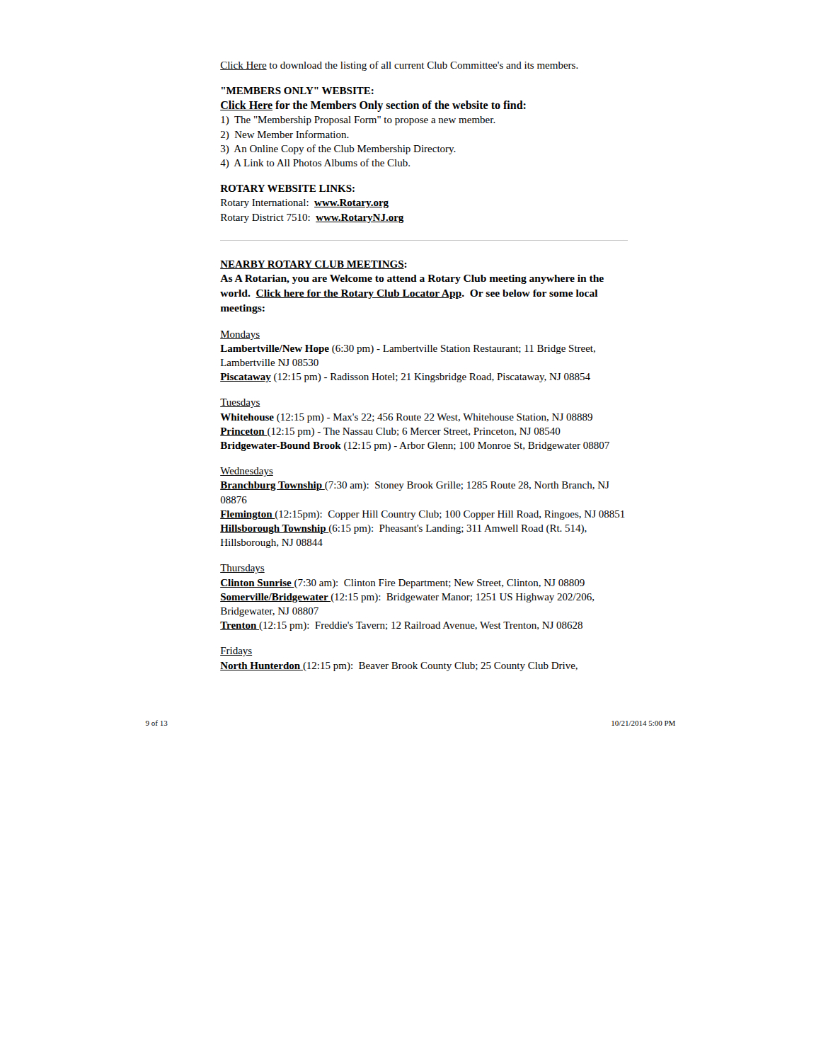Click Here to download the listing of all current Club Committee's and its members.
"MEMBERS ONLY" WEBSITE:
Click Here for the Members Only section of the website to find:
1) The "Membership Proposal Form" to propose a new member.
2) New Member Information.
3) An Online Copy of the Club Membership Directory.
4) A Link to All Photos Albums of the Club.
ROTARY WEBSITE LINKS:
Rotary International: www.Rotary.org
Rotary District 7510: www.RotaryNJ.org
NEARBY ROTARY CLUB MEETINGS:
As A Rotarian, you are Welcome to attend a Rotary Club meeting anywhere in the world. Click here for the Rotary Club Locator App. Or see below for some local meetings:
Mondays
Lambertville/New Hope (6:30 pm) - Lambertville Station Restaurant; 11 Bridge Street, Lambertville NJ 08530
Piscataway (12:15 pm) - Radisson Hotel; 21 Kingsbridge Road, Piscataway, NJ 08854
Tuesdays
Whitehouse (12:15 pm) - Max's 22; 456 Route 22 West, Whitehouse Station, NJ 08889
Princeton (12:15 pm) - The Nassau Club; 6 Mercer Street, Princeton, NJ 08540
Bridgewater-Bound Brook (12:15 pm) - Arbor Glenn; 100 Monroe St, Bridgewater 08807
Wednesdays
Branchburg Township (7:30 am): Stoney Brook Grille; 1285 Route 28, North Branch, NJ 08876
Flemington (12:15pm): Copper Hill Country Club; 100 Copper Hill Road, Ringoes, NJ 08851
Hillsborough Township (6:15 pm): Pheasant's Landing; 311 Amwell Road (Rt. 514), Hillsborough, NJ 08844
Thursdays
Clinton Sunrise (7:30 am): Clinton Fire Department; New Street, Clinton, NJ 08809
Somerville/Bridgewater (12:15 pm): Bridgewater Manor; 1251 US Highway 202/206, Bridgewater, NJ 08807
Trenton (12:15 pm): Freddie's Tavern; 12 Railroad Avenue, West Trenton, NJ 08628
Fridays
North Hunterdon (12:15 pm): Beaver Brook County Club; 25 County Club Drive,
9 of 13 10/21/2014 5:00 PM